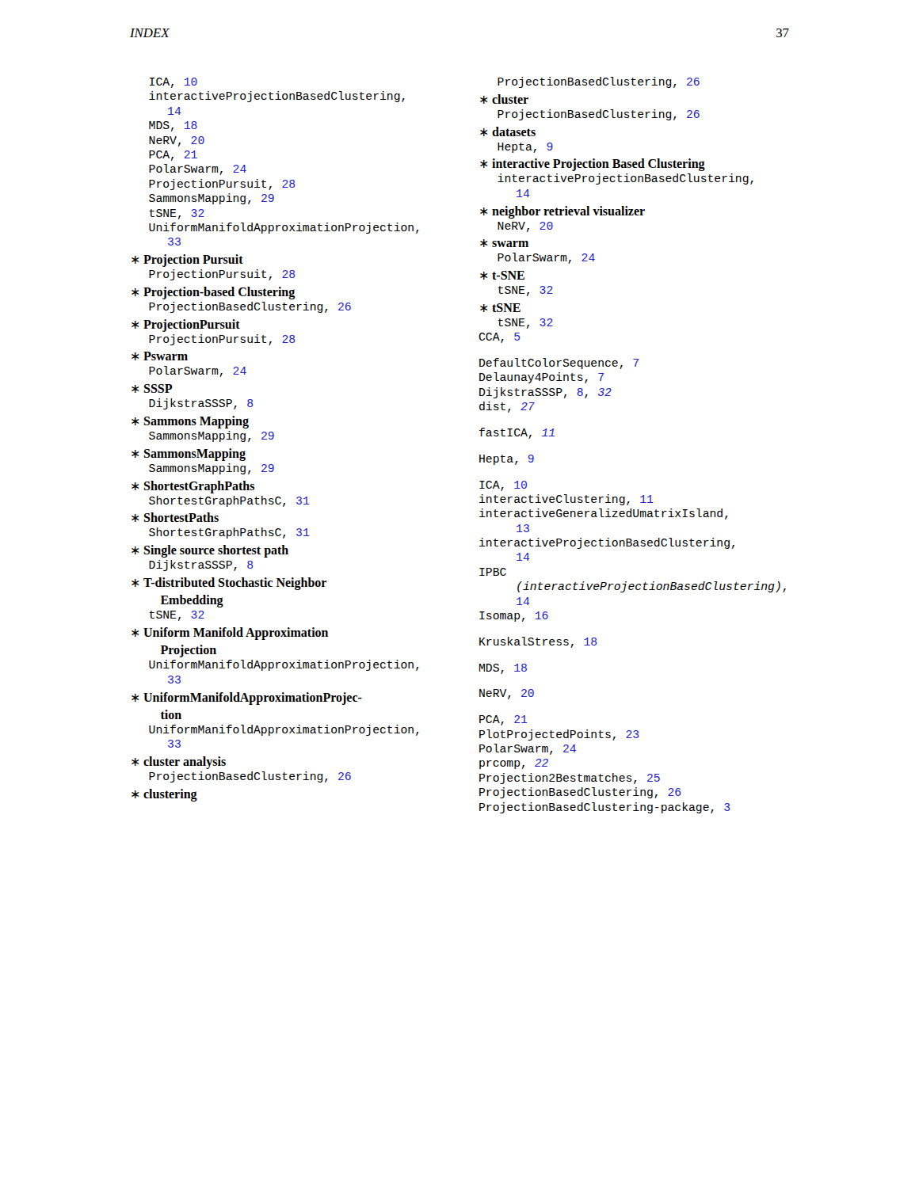INDEX 37
ICA, 10
interactiveProjectionBasedClustering,
14
MDS, 18
NeRV, 20
PCA, 21
PolarSwarm, 24
ProjectionPursuit, 28
SammonsMapping, 29
tSNE, 32
UniformManifoldApproximationProjection,
33
Projection Pursuit
ProjectionPursuit, 28
Projection-based Clustering
ProjectionBasedClustering, 26
ProjectionPursuit
ProjectionPursuit, 28
Pswarm
PolarSwarm, 24
SSSP
DijkstraSSSP, 8
Sammons Mapping
SammonsMapping, 29
SammonsMapping
SammonsMapping, 29
ShortestGraphPaths
ShortestGraphPathsC, 31
ShortestPaths
ShortestGraphPathsC, 31
Single source shortest path
DijkstraSSSP, 8
T-distributed Stochastic Neighbor
Embedding
tSNE, 32
Uniform Manifold Approximation
Projection
UniformManifoldApproximationProjection,
33
UniformManifoldApproximationProjec-
tion
UniformManifoldApproximationProjection,
33
cluster analysis
ProjectionBasedClustering, 26
clustering
ProjectionBasedClustering, 26
cluster
ProjectionBasedClustering, 26
datasets
Hepta, 9
interactive Projection Based Clustering
interactiveProjectionBasedClustering,
14
neighbor retrieval visualizer
NeRV, 20
swarm
PolarSwarm, 24
t-SNE
tSNE, 32
tSNE
tSNE, 32
CCA, 5
DefaultColorSequence, 7
Delaunay4Points, 7
DijkstraSSSP, 8, 32
dist, 27
fastICA, 11
Hepta, 9
ICA, 10
interactiveClustering, 11
interactiveGeneralizedUmatrixIsland,
13
interactiveProjectionBasedClustering,
14
IPBC
(interactiveProjectionBasedClustering),
14
Isomap, 16
KruskalStress, 18
MDS, 18
NeRV, 20
PCA, 21
PlotProjectedPoints, 23
PolarSwarm, 24
prcomp, 22
Projection2Bestmatches, 25
ProjectionBasedClustering, 26
ProjectionBasedClustering-package, 3